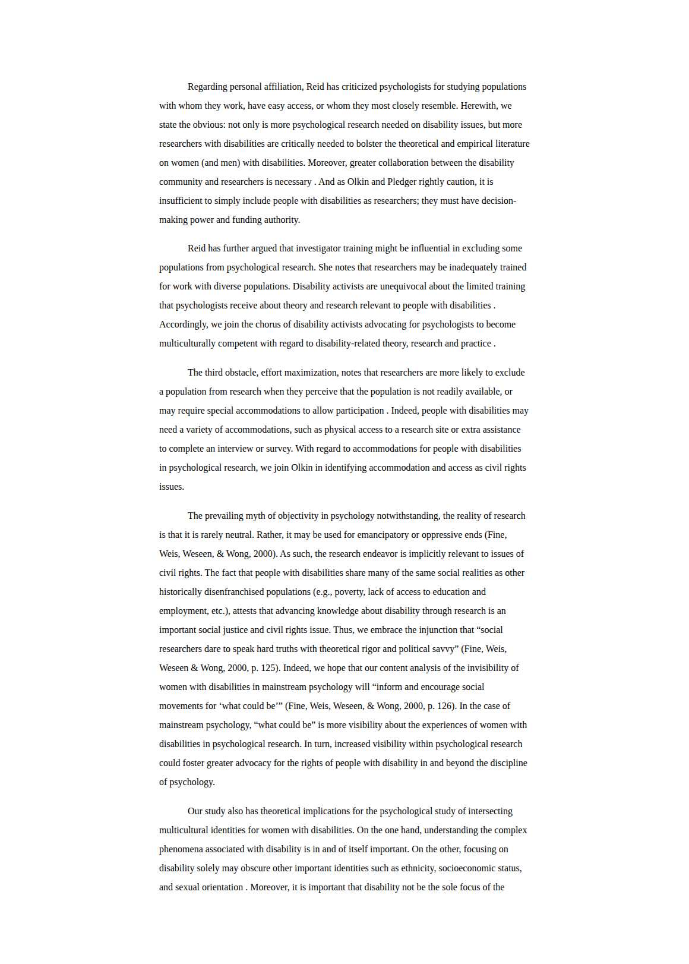Regarding personal affiliation, Reid has criticized psychologists for studying populations with whom they work, have easy access, or whom they most closely resemble. Herewith, we state the obvious: not only is more psychological research needed on disability issues, but more researchers with disabilities are critically needed to bolster the theoretical and empirical literature on women (and men) with disabilities. Moreover, greater collaboration between the disability community and researchers is necessary . And as Olkin and Pledger rightly caution, it is insufficient to simply include people with disabilities as researchers; they must have decision-making power and funding authority.
Reid has further argued that investigator training might be influential in excluding some populations from psychological research. She notes that researchers may be inadequately trained for work with diverse populations. Disability activists are unequivocal about the limited training that psychologists receive about theory and research relevant to people with disabilities . Accordingly, we join the chorus of disability activists advocating for psychologists to become multiculturally competent with regard to disability-related theory, research and practice .
The third obstacle, effort maximization, notes that researchers are more likely to exclude a population from research when they perceive that the population is not readily available, or may require special accommodations to allow participation . Indeed, people with disabilities may need a variety of accommodations, such as physical access to a research site or extra assistance to complete an interview or survey. With regard to accommodations for people with disabilities in psychological research, we join Olkin in identifying accommodation and access as civil rights issues.
The prevailing myth of objectivity in psychology notwithstanding, the reality of research is that it is rarely neutral. Rather, it may be used for emancipatory or oppressive ends (Fine, Weis, Weseen, & Wong, 2000). As such, the research endeavor is implicitly relevant to issues of civil rights. The fact that people with disabilities share many of the same social realities as other historically disenfranchised populations (e.g., poverty, lack of access to education and employment, etc.), attests that advancing knowledge about disability through research is an important social justice and civil rights issue. Thus, we embrace the injunction that “social researchers dare to speak hard truths with theoretical rigor and political savvy” (Fine, Weis, Weseen & Wong, 2000, p. 125). Indeed, we hope that our content analysis of the invisibility of women with disabilities in mainstream psychology will “inform and encourage social movements for ‘what could be’” (Fine, Weis, Weseen, & Wong, 2000, p. 126). In the case of mainstream psychology, “what could be” is more visibility about the experiences of women with disabilities in psychological research. In turn, increased visibility within psychological research could foster greater advocacy for the rights of people with disability in and beyond the discipline of psychology.
Our study also has theoretical implications for the psychological study of intersecting multicultural identities for women with disabilities. On the one hand, understanding the complex phenomena associated with disability is in and of itself important. On the other, focusing on disability solely may obscure other important identities such as ethnicity, socioeconomic status, and sexual orientation . Moreover, it is important that disability not be the sole focus of the